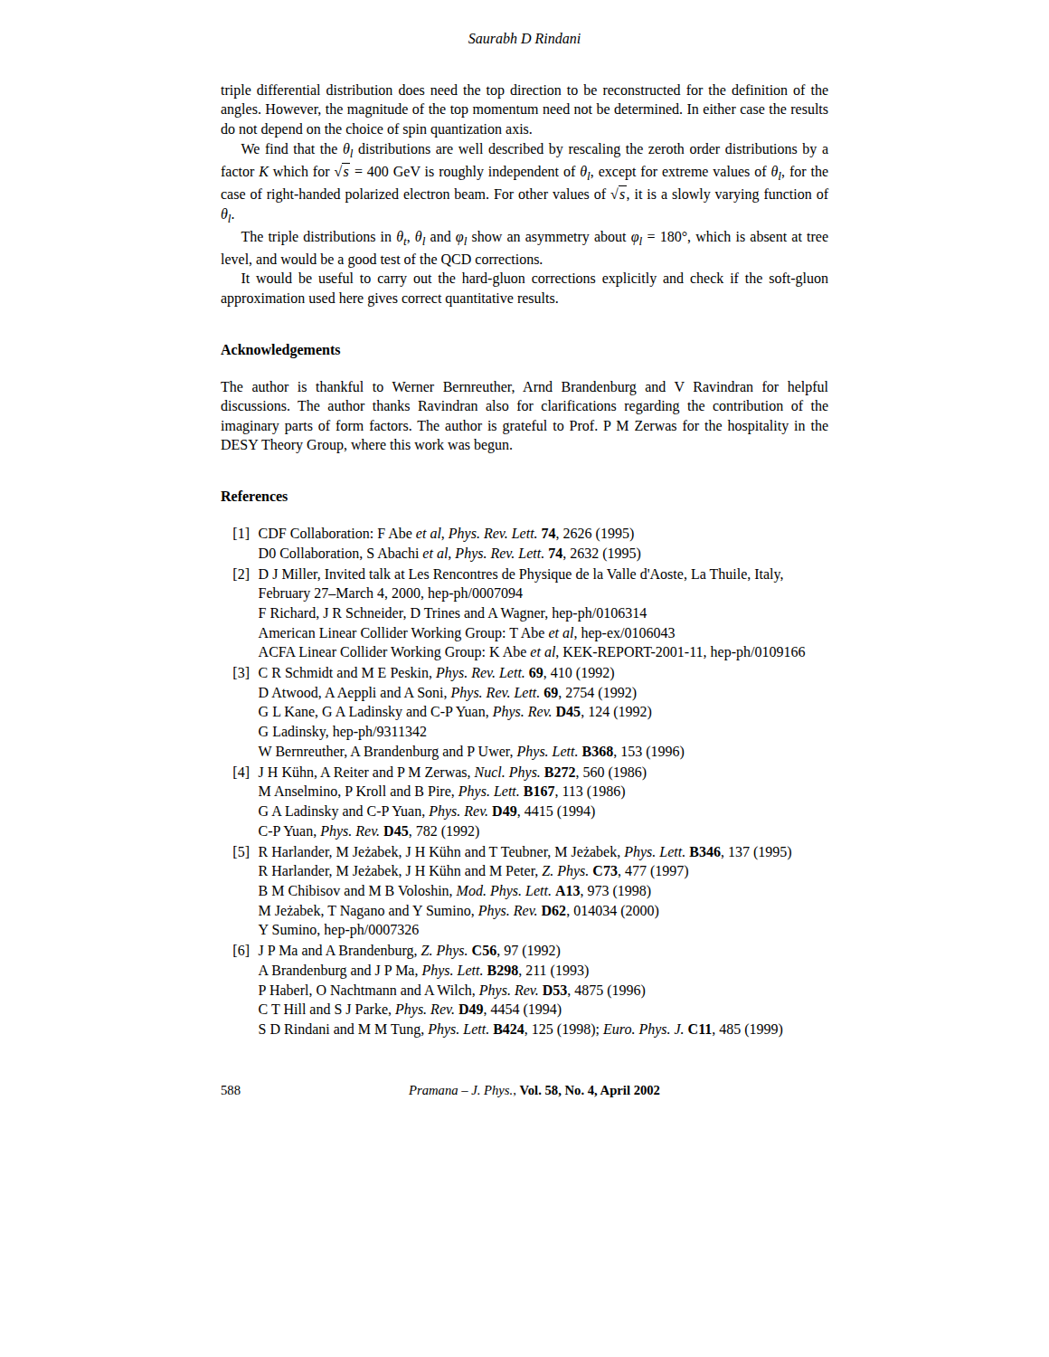Saurabh D Rindani
triple differential distribution does need the top direction to be reconstructed for the definition of the angles. However, the magnitude of the top momentum need not be determined. In either case the results do not depend on the choice of spin quantization axis.
We find that the θl distributions are well described by rescaling the zeroth order distributions by a factor K which for √s = 400 GeV is roughly independent of θl, except for extreme values of θl, for the case of right-handed polarized electron beam. For other values of √s, it is a slowly varying function of θl.
The triple distributions in θt, θl and φl show an asymmetry about φl = 180°, which is absent at tree level, and would be a good test of the QCD corrections.
It would be useful to carry out the hard-gluon corrections explicitly and check if the soft-gluon approximation used here gives correct quantitative results.
Acknowledgements
The author is thankful to Werner Bernreuther, Arnd Brandenburg and V Ravindran for helpful discussions. The author thanks Ravindran also for clarifications regarding the contribution of the imaginary parts of form factors. The author is grateful to Prof. P M Zerwas for the hospitality in the DESY Theory Group, where this work was begun.
References
[1]
CDF Collaboration: F Abe et al, Phys. Rev. Lett. 74, 2626 (1995)
D0 Collaboration, S Abachi et al, Phys. Rev. Lett. 74, 2632 (1995)
[2]
D J Miller, Invited talk at Les Rencontres de Physique de la Valle d'Aoste, La Thuile, Italy, February 27–March 4, 2000, hep-ph/0007094
F Richard, J R Schneider, D Trines and A Wagner, hep-ph/0106314
American Linear Collider Working Group: T Abe et al, hep-ex/0106043
ACFA Linear Collider Working Group: K Abe et al, KEK-REPORT-2001-11, hep-ph/0109166
[3]
C R Schmidt and M E Peskin, Phys. Rev. Lett. 69, 410 (1992)
D Atwood, A Aeppli and A Soni, Phys. Rev. Lett. 69, 2754 (1992)
G L Kane, G A Ladinsky and C-P Yuan, Phys. Rev. D45, 124 (1992)
G Ladinsky, hep-ph/9311342
W Bernreuther, A Brandenburg and P Uwer, Phys. Lett. B368, 153 (1996)
[4]
J H Kühn, A Reiter and P M Zerwas, Nucl. Phys. B272, 560 (1986)
M Anselmino, P Kroll and B Pire, Phys. Lett. B167, 113 (1986)
G A Ladinsky and C-P Yuan, Phys. Rev. D49, 4415 (1994)
C-P Yuan, Phys. Rev. D45, 782 (1992)
[5]
R Harlander, M Jeżabek, J H Kühn and T Teubner, M Jeżabek, Phys. Lett. B346, 137 (1995)
R Harlander, M Jeżabek, J H Kühn and M Peter, Z. Phys. C73, 477 (1997)
B M Chibisov and M B Voloshin, Mod. Phys. Lett. A13, 973 (1998)
M Jeżabek, T Nagano and Y Sumino, Phys. Rev. D62, 014034 (2000)
Y Sumino, hep-ph/0007326
[6]
J P Ma and A Brandenburg, Z. Phys. C56, 97 (1992)
A Brandenburg and J P Ma, Phys. Lett. B298, 211 (1993)
P Haberl, O Nachtmann and A Wilch, Phys. Rev. D53, 4875 (1996)
C T Hill and S J Parke, Phys. Rev. D49, 4454 (1994)
S D Rindani and M M Tung, Phys. Lett. B424, 125 (1998); Euro. Phys. J. C11, 485 (1999)
588
Pramana – J. Phys., Vol. 58, No. 4, April 2002